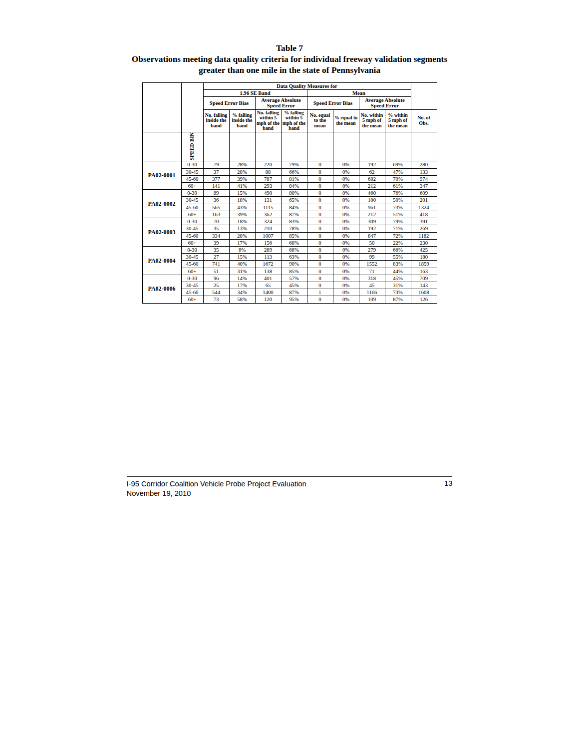Table 7
Observations meeting data quality criteria for individual freeway validation segments greater than one mile in the state of Pennsylvania
| | | Data Quality Measures for | |
| --- | --- | --- | --- |
| 1.96 SE Band | Mean |
| Speed Error Bias | Average Absolute Speed Error | Speed Error Bias | Average Absolute Speed Error |
| No. falling inside the band | % falling inside the band | No. falling within 5 mph of the band | % falling within 5 mph of the band | No. equal to the mean | % equal to the mean | No. within 5 mph of the mean | % within 5 mph of the mean | No. of Obs. |
| | SPEED BIN | | | | | | | | | |
| PA02-0001 | 0-30 | 79 | 28% | 220 | 79% | 0 | 0% | 192 | 69% | 280 |
| 30-45 | 37 | 28% | 88 | 66% | 0 | 0% | 62 | 47% | 133 |
| 45-60 | 377 | 39% | 787 | 81% | 0 | 0% | 682 | 70% | 974 |
| 60+ | 141 | 41% | 293 | 84% | 0 | 0% | 212 | 61% | 347 |
| PA02-0002 | 0-30 | 89 | 15% | 490 | 80% | 0 | 0% | 460 | 76% | 609 |
| 30-45 | 36 | 18% | 131 | 65% | 0 | 0% | 100 | 50% | 201 |
| 45-60 | 565 | 43% | 1115 | 84% | 0 | 0% | 961 | 73% | 1324 |
| 60+ | 163 | 39% | 362 | 87% | 0 | 0% | 212 | 51% | 418 |
| PA02-0003 | 0-30 | 70 | 18% | 324 | 83% | 0 | 0% | 309 | 79% | 391 |
| 30-45 | 35 | 13% | 210 | 78% | 0 | 0% | 192 | 71% | 269 |
| 45-60 | 334 | 28% | 1007 | 85% | 0 | 0% | 847 | 72% | 1182 |
| 60+ | 39 | 17% | 156 | 68% | 0 | 0% | 50 | 22% | 230 |
| PA02-0004 | 0-30 | 35 | 8% | 289 | 68% | 0 | 0% | 279 | 66% | 425 |
| 30-45 | 27 | 15% | 113 | 63% | 0 | 0% | 99 | 55% | 180 |
| 45-60 | 741 | 40% | 1672 | 90% | 0 | 0% | 1552 | 83% | 1859 |
| 60+ | 51 | 31% | 138 | 85% | 0 | 0% | 71 | 44% | 163 |
| PA02-0006 | 0-30 | 96 | 14% | 401 | 57% | 0 | 0% | 318 | 45% | 709 |
| 30-45 | 25 | 17% | 65 | 45% | 0 | 0% | 45 | 31% | 143 |
| 45-60 | 544 | 34% | 1400 | 87% | 1 | 0% | 1166 | 73% | 1608 |
| 60+ | 73 | 58% | 120 | 95% | 0 | 0% | 109 | 87% | 126 |
I-95 Corridor Coalition Vehicle Probe Project Evaluation
November 19, 2010
13